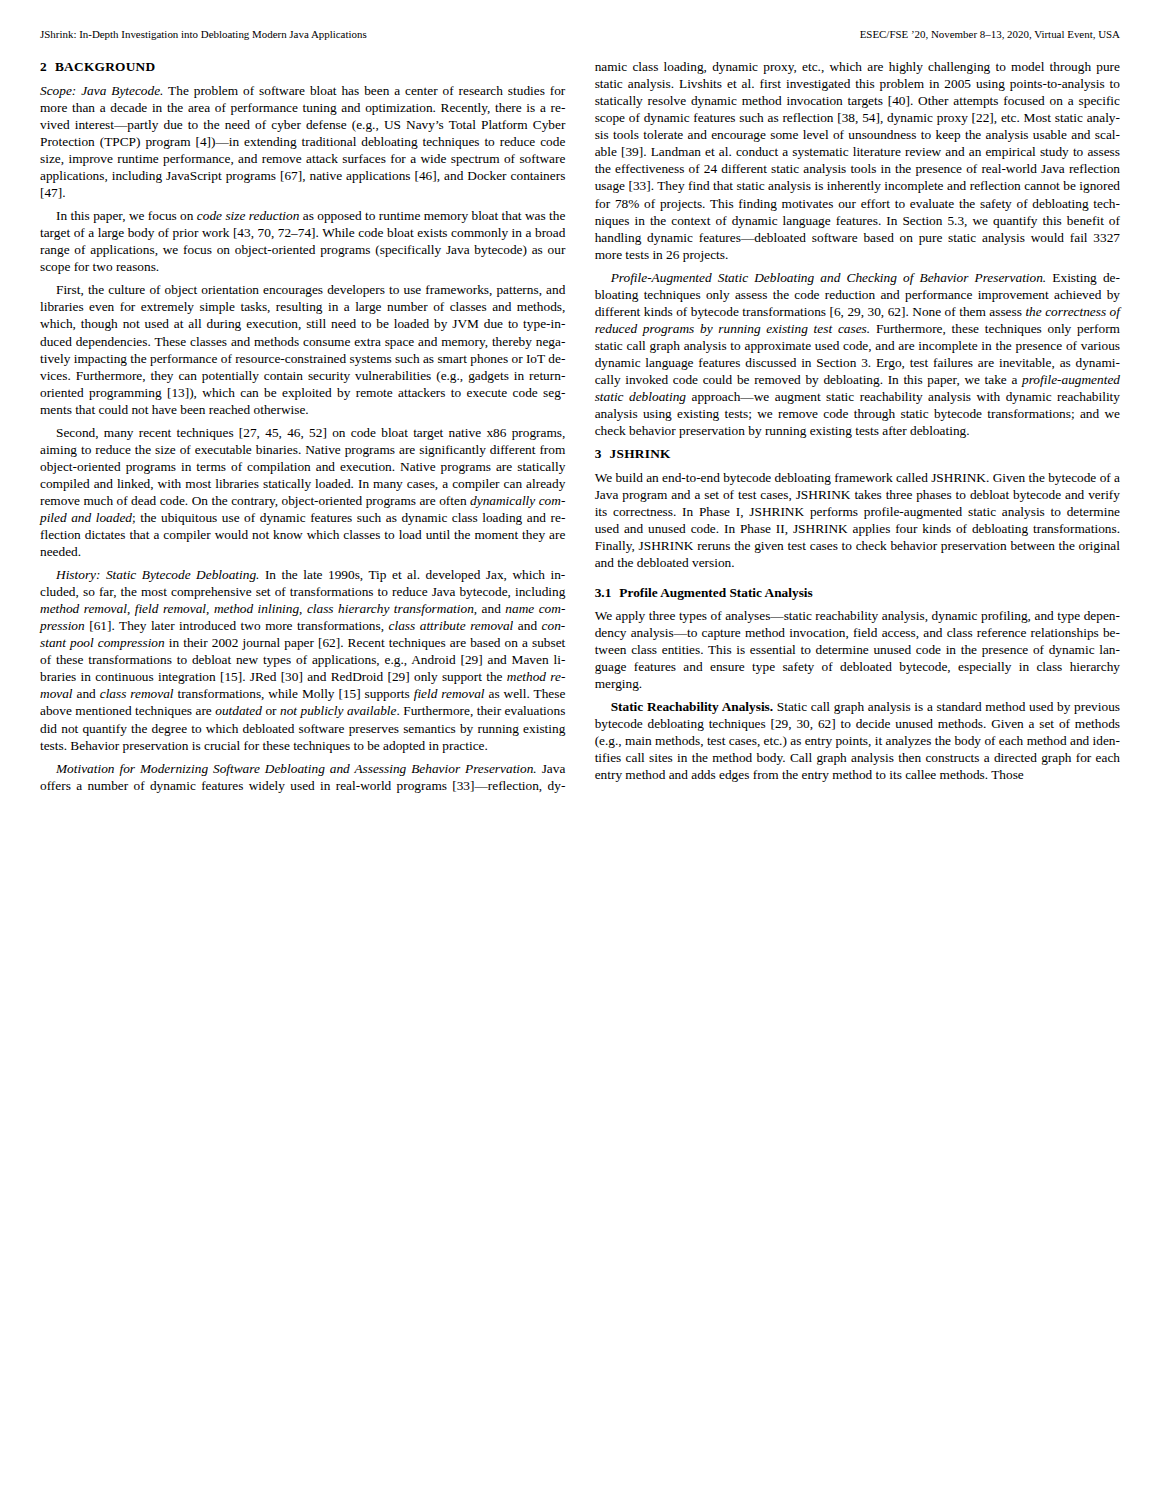JShrink: In-Depth Investigation into Debloating Modern Java Applications ESEC/FSE ’20, November 8–13, 2020, Virtual Event, USA
2 BACKGROUND
Scope: Java Bytecode. The problem of software bloat has been a center of research studies for more than a decade in the area of performance tuning and optimization. Recently, there is a revived interest—partly due to the need of cyber defense (e.g., US Navy’s Total Platform Cyber Protection (TPCP) program [4])—in extending traditional debloating techniques to reduce code size, improve runtime performance, and remove attack surfaces for a wide spectrum of software applications, including JavaScript programs [67], native applications [46], and Docker containers [47].
In this paper, we focus on code size reduction as opposed to runtime memory bloat that was the target of a large body of prior work [43, 70, 72–74]. While code bloat exists commonly in a broad range of applications, we focus on object-oriented programs (specifically Java bytecode) as our scope for two reasons.
First, the culture of object orientation encourages developers to use frameworks, patterns, and libraries even for extremely simple tasks, resulting in a large number of classes and methods, which, though not used at all during execution, still need to be loaded by JVM due to type-induced dependencies. These classes and methods consume extra space and memory, thereby negatively impacting the performance of resource-constrained systems such as smart phones or IoT devices. Furthermore, they can potentially contain security vulnerabilities (e.g., gadgets in return-oriented programming [13]), which can be exploited by remote attackers to execute code segments that could not have been reached otherwise.
Second, many recent techniques [27, 45, 46, 52] on code bloat target native x86 programs, aiming to reduce the size of executable binaries. Native programs are significantly different from object-oriented programs in terms of compilation and execution. Native programs are statically compiled and linked, with most libraries statically loaded. In many cases, a compiler can already remove much of dead code. On the contrary, object-oriented programs are often dynamically compiled and loaded; the ubiquitous use of dynamic features such as dynamic class loading and reflection dictates that a compiler would not know which classes to load until the moment they are needed.
History: Static Bytecode Debloating. In the late 1990s, Tip et al. developed Jax, which included, so far, the most comprehensive set of transformations to reduce Java bytecode, including method removal, field removal, method inlining, class hierarchy transformation, and name compression [61]. They later introduced two more transformations, class attribute removal and constant pool compression in their 2002 journal paper [62]. Recent techniques are based on a subset of these transformations to debloat new types of applications, e.g., Android [29] and Maven libraries in continuous integration [15]. JRed [30] and RedDroid [29] only support the method removal and class removal transformations, while Molly [15] supports field removal as well. These above mentioned techniques are outdated or not publicly available. Furthermore, their evaluations did not quantify the degree to which debloated software preserves semantics by running existing tests. Behavior preservation is crucial for these techniques to be adopted in practice.
Motivation for Modernizing Software Debloating and Assessing Behavior Preservation. Java offers a number of dynamic features widely used in real-world programs [33]—reflection, dynamic class loading, dynamic proxy, etc., which are highly challenging to model through pure static analysis. Livshits et al. first investigated this problem in 2005 using points-to-analysis to statically resolve dynamic method invocation targets [40]. Other attempts focused on a specific scope of dynamic features such as reflection [38, 54], dynamic proxy [22], etc. Most static analysis tools tolerate and encourage some level of unsoundness to keep the analysis usable and scalable [39]. Landman et al. conduct a systematic literature review and an empirical study to assess the effectiveness of 24 different static analysis tools in the presence of real-world Java reflection usage [33]. They find that static analysis is inherently incomplete and reflection cannot be ignored for 78% of projects. This finding motivates our effort to evaluate the safety of debloating techniques in the context of dynamic language features. In Section 5.3, we quantify this benefit of handling dynamic features—debloated software based on pure static analysis would fail 3327 more tests in 26 projects.
Profile-Augmented Static Debloating and Checking of Behavior Preservation. Existing debloating techniques only assess the code reduction and performance improvement achieved by different kinds of bytecode transformations [6, 29, 30, 62]. None of them assess the correctness of reduced programs by running existing test cases. Furthermore, these techniques only perform static call graph analysis to approximate used code, and are incomplete in the presence of various dynamic language features discussed in Section 3. Ergo, test failures are inevitable, as dynamically invoked code could be removed by debloating. In this paper, we take a profile-augmented static debloating approach—we augment static reachability analysis with dynamic reachability analysis using existing tests; we remove code through static bytecode transformations; and we check behavior preservation by running existing tests after debloating.
3 JSHRINK
We build an end-to-end bytecode debloating framework called JSHRINK. Given the bytecode of a Java program and a set of test cases, JSHRINK takes three phases to debloat bytecode and verify its correctness. In Phase I, JSHRINK performs profile-augmented static analysis to determine used and unused code. In Phase II, JSHRINK applies four kinds of debloating transformations. Finally, JSHRINK reruns the given test cases to check behavior preservation between the original and the debloated version.
3.1 Profile Augmented Static Analysis
We apply three types of analyses—static reachability analysis, dynamic profiling, and type dependency analysis—to capture method invocation, field access, and class reference relationships between class entities. This is essential to determine unused code in the presence of dynamic language features and ensure type safety of debloated bytecode, especially in class hierarchy merging.
Static Reachability Analysis. Static call graph analysis is a standard method used by previous bytecode debloating techniques [29, 30, 62] to decide unused methods. Given a set of methods (e.g., main methods, test cases, etc.) as entry points, it analyzes the body of each method and identifies call sites in the method body. Call graph analysis then constructs a directed graph for each entry method and adds edges from the entry method to its callee methods. Those